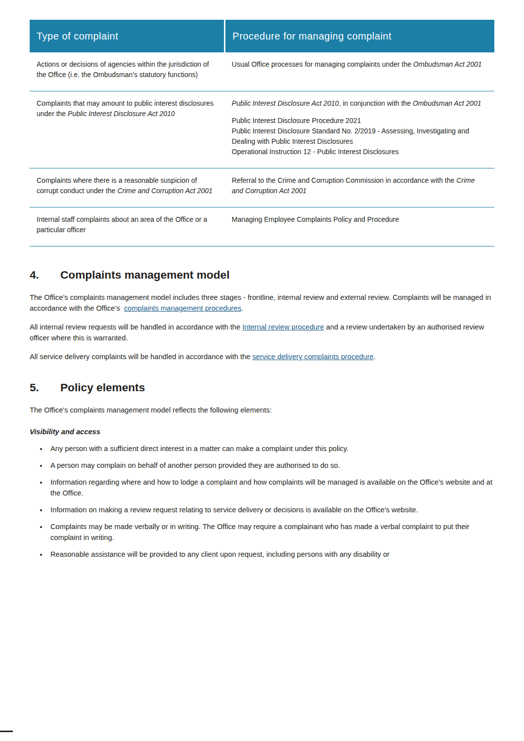| Type of complaint | Procedure for managing complaint |
| --- | --- |
| Actions or decisions of agencies within the jurisdiction of the Office (i.e. the Ombudsman's statutory functions) | Usual Office processes for managing complaints under the Ombudsman Act 2001 |
| Complaints that may amount to public interest disclosures under the Public Interest Disclosure Act 2010 | Public Interest Disclosure Act 2010 , in conjunction with the Ombudsman Act 2001 Public Interest Disclosure Procedure 2021 Public Interest Disclosure Standard No. 2/2019 - Assessing, Investigating and Dealing with Public Interest Disclosures Operational Instruction 12 - Public Interest Disclosures |
| Complaints where there is a reasonable suspicion of corrupt conduct under the Crime and Corruption Act 2001 | Referral to the Crime and Corruption Commission in accordance with the Crime and Corruption Act 2001 |
| Internal staff complaints about an area of the Office or a particular officer | Managing Employee Complaints Policy and Procedure |
4. Complaints management model
The Office’s complaints management model includes three stages - frontline, internal review and external review. Complaints will be managed in accordance with the Office’s complaints management procedures.
All internal review requests will be handled in accordance with the Internal review procedure and a review undertaken by an authorised review officer where this is warranted.
All service delivery complaints will be handled in accordance with the service delivery complaints procedure.
5. Policy elements
The Office's complaints management model reflects the following elements:
Visibility and access
Any person with a sufficient direct interest in a matter can make a complaint under this policy.
A person may complain on behalf of another person provided they are authorised to do so.
Information regarding where and how to lodge a complaint and how complaints will be managed is available on the Office’s website and at the Office.
Information on making a review request relating to service delivery or decisions is available on the Office's website.
Complaints may be made verbally or in writing. The Office may require a complainant who has made a verbal complaint to put their complaint in writing.
Reasonable assistance will be provided to any client upon request, including persons with any disability or